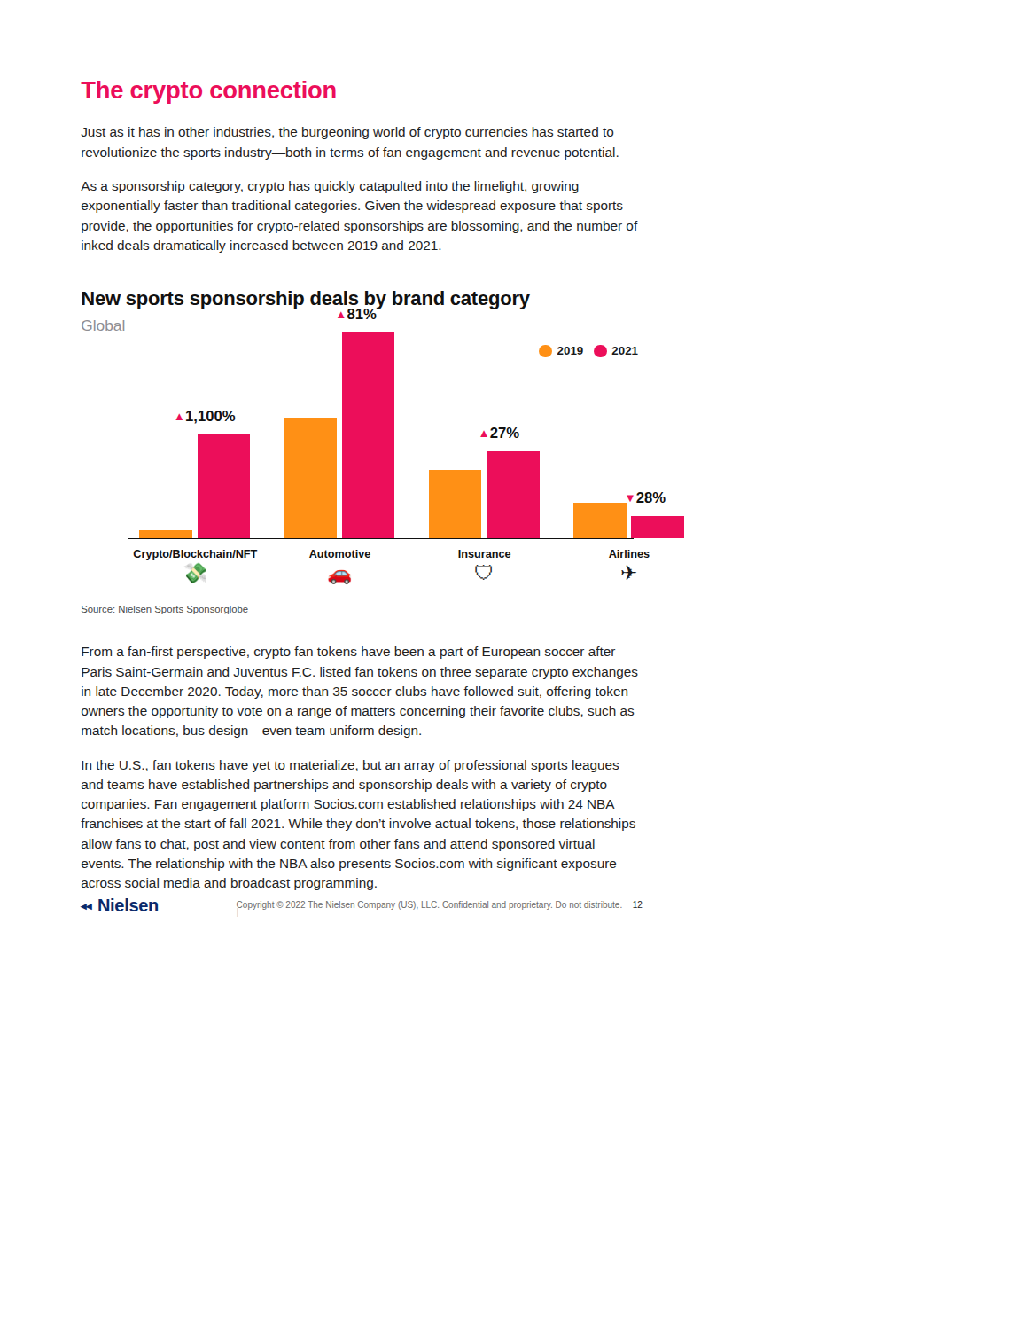The crypto connection
Just as it has in other industries, the burgeoning world of crypto currencies has started to revolutionize the sports industry—both in terms of fan engagement and revenue potential.
As a sponsorship category, crypto has quickly catapulted into the limelight, growing exponentially faster than traditional categories. Given the widespread exposure that sports provide, the opportunities for crypto-related sponsorships are blossoming, and the number of inked deals dramatically increased between 2019 and 2021.
New sports sponsorship deals by brand category
Global
2019 2021
▲1,100%
▲81%
▲27%
▼28%
Crypto/Blockchain/NFT
Automotive
Insurance
Airlines
💸
🚗
🛡
✈
Source: Nielsen Sports Sponsorglobe
From a fan-first perspective, crypto fan tokens have been a part of European soccer after Paris Saint-Germain and Juventus F.C. listed fan tokens on three separate crypto exchanges in late December 2020. Today, more than 35 soccer clubs have followed suit, offering token owners the opportunity to vote on a range of matters concerning their favorite clubs, such as match locations, bus design—even team uniform design.
In the U.S., fan tokens have yet to materialize, but an array of professional sports leagues and teams have established partnerships and sponsorship deals with a variety of crypto companies. Fan engagement platform Socios.com established relationships with 24 NBA franchises at the start of fall 2021. While they don’t involve actual tokens, those relationships allow fans to chat, post and view content from other fans and attend sponsored virtual events. The relationship with the NBA also presents Socios.com with significant exposure across social media and broadcast programming.
◂◂ Nielsen
Copyright © 2022 The Nielsen Company (US), LLC. Confidential and proprietary. Do not distribute. | 12